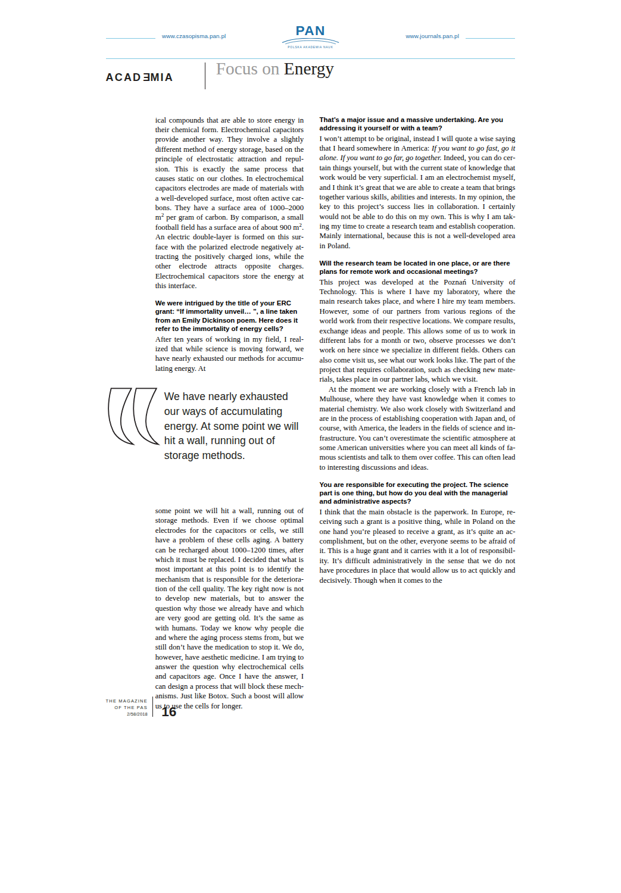www.czasopisma.pan.pl
www.journals.pan.pl
PAN
Polska Akademia Nauk
ACADEMIA
Focus on Energy
ical compounds that are able to store energy in their chemical form. Electrochemical capacitors provide another way. They involve a slightly different method of energy storage, based on the principle of electrostatic attraction and repulsion. This is exactly the same process that causes static on our clothes. In electrochemical capacitors electrodes are made of materials with a well-developed surface, most often active carbons. They have a surface area of 1000–2000 m2 per gram of carbon. By comparison, a small football field has a surface area of about 900 m2. An electric double-layer is formed on this surface with the polarized electrode negatively attracting the positively charged ions, while the other electrode attracts opposite charges. Electrochemical capacitors store the energy at this interface.
We were intrigued by the title of your ERC grant: “If immortality unveil… ”, a line taken from an Emily Dickinson poem. Here does it refer to the immortality of energy cells?
After ten years of working in my field, I realized that while science is moving forward, we have nearly exhausted our methods for accumulating energy. At
We have nearly exhausted our ways of accumulating energy. At some point we will hit a wall, running out of storage methods.
some point we will hit a wall, running out of storage methods. Even if we choose optimal electrodes for the capacitors or cells, we still have a problem of these cells aging. A battery can be recharged about 1000–1200 times, after which it must be replaced. I decided that what is most important at this point is to identify the mechanism that is responsible for the deterioration of the cell quality. The key right now is not to develop new materials, but to answer the question why those we already have and which are very good are getting old. It’s the same as with humans. Today we know why people die and where the aging process stems from, but we still don’t have the medication to stop it. We do, however, have aesthetic medicine. I am trying to answer the question why electrochemical cells and capacitors age. Once I have the answer, I can design a process that will block these mechanisms. Just like Botox. Such a boost will allow us to use the cells for longer.
That’s a major issue and a massive undertaking. Are you addressing it yourself or with a team?
I won’t attempt to be original, instead I will quote a wise saying that I heard somewhere in America: If you want to go fast, go it alone. If you want to go far, go together. Indeed, you can do certain things yourself, but with the current state of knowledge that work would be very superficial. I am an electrochemist myself, and I think it’s great that we are able to create a team that brings together various skills, abilities and interests. In my opinion, the key to this project’s success lies in collaboration. I certainly would not be able to do this on my own. This is why I am taking my time to create a research team and establish cooperation. Mainly international, because this is not a well-developed area in Poland.
Will the research team be located in one place, or are there plans for remote work and occasional meetings?
This project was developed at the Poznań University of Technology. This is where I have my laboratory, where the main research takes place, and where I hire my team members. However, some of our partners from various regions of the world work from their respective locations. We compare results, exchange ideas and people. This allows some of us to work in different labs for a month or two, observe processes we don’t work on here since we specialize in different fields. Others can also come visit us, see what our work looks like. The part of the project that requires collaboration, such as checking new materials, takes place in our partner labs, which we visit.
At the moment we are working closely with a French lab in Mulhouse, where they have vast knowledge when it comes to material chemistry. We also work closely with Switzerland and are in the process of establishing cooperation with Japan and, of course, with America, the leaders in the fields of science and infrastructure. You can’t overestimate the scientific atmosphere at some American universities where you can meet all kinds of famous scientists and talk to them over coffee. This can often lead to interesting discussions and ideas.
You are responsible for executing the project. The science part is one thing, but how do you deal with the managerial and administrative aspects?
I think that the main obstacle is the paperwork. In Europe, receiving such a grant is a positive thing, while in Poland on the one hand you’re pleased to receive a grant, as it’s quite an accomplishment, but on the other, everyone seems to be afraid of it. This is a huge grant and it carries with it a lot of responsibility. It’s difficult administratively in the sense that we do not have procedures in place that would allow us to act quickly and decisively. Though when it comes to the
The Magazine
of the PAS
2/58/2018
16